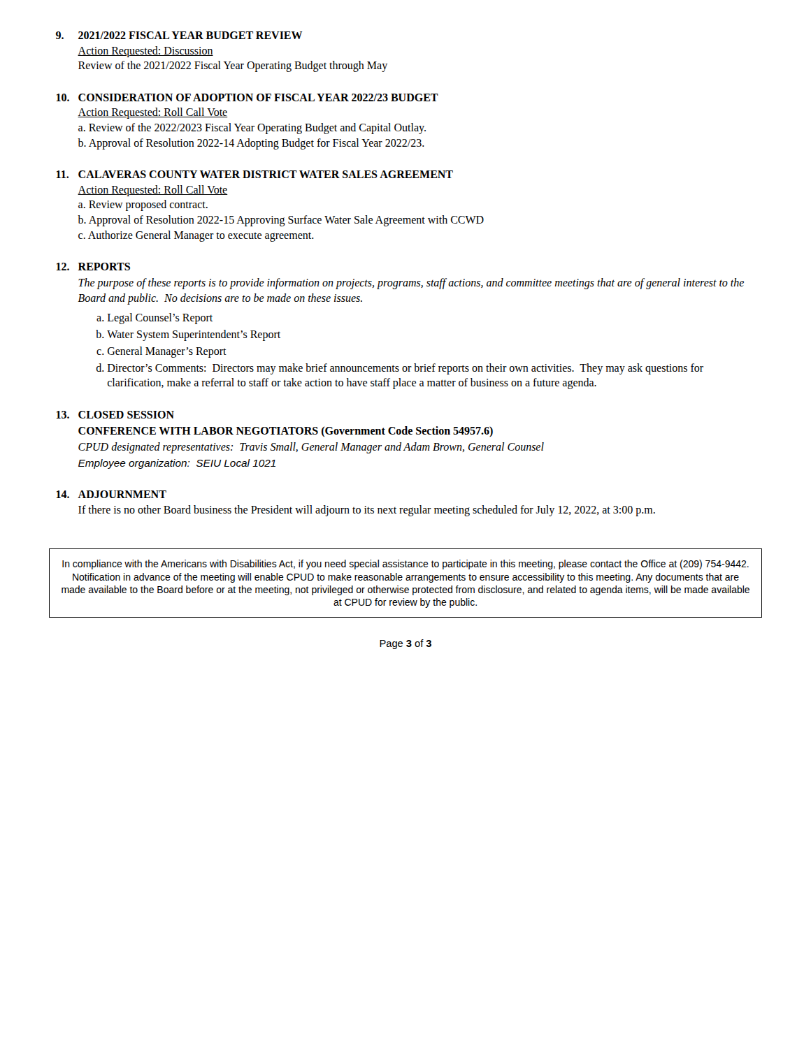2021/2022 Fiscal Year Budget Review
Action Requested: Discussion
Review of the 2021/2022 Fiscal Year Operating Budget through May
Consideration of Adoption of Fiscal Year 2022/23 Budget
Action Requested: Roll Call Vote
a. Review of the 2022/2023 Fiscal Year Operating Budget and Capital Outlay.
b. Approval of Resolution 2022-14 Adopting Budget for Fiscal Year 2022/23.
Calaveras County Water District Water Sales Agreement
Action Requested: Roll Call Vote
a. Review proposed contract. b. Approval of Resolution 2022-15 Approving Surface Water Sale Agreement with CCWD c. Authorize General Manager to execute agreement.
Reports
The purpose of these reports is to provide information on projects, programs, staff actions, and committee meetings that are of general interest to the Board and public. No decisions are to be made on these issues.
Legal Counsel’s Report
Water System Superintendent’s Report
General Manager’s Report
Director’s Comments: Directors may make brief announcements or brief reports on their own activities. They may ask questions for clarification, make a referral to staff or take action to have staff place a matter of business on a future agenda.
Closed Session
CONFERENCE WITH LABOR NEGOTIATORS (Government Code Section 54957.6)
CPUD designated representatives: Travis Small, General Manager and Adam Brown, General Counsel
Employee organization: SEIU Local 1021
Adjournment
If there is no other Board business the President will adjourn to its next regular meeting scheduled for July 12, 2022, at 3:00 p.m.
In compliance with the Americans with Disabilities Act, if you need special assistance to participate in this meeting, please contact the Office at (209) 754-9442. Notification in advance of the meeting will enable CPUD to make reasonable arrangements to ensure accessibility to this meeting. Any documents that are made available to the Board before or at the meeting, not privileged or otherwise protected from disclosure, and related to agenda items, will be made available at CPUD for review by the public.
Page 3 of 3